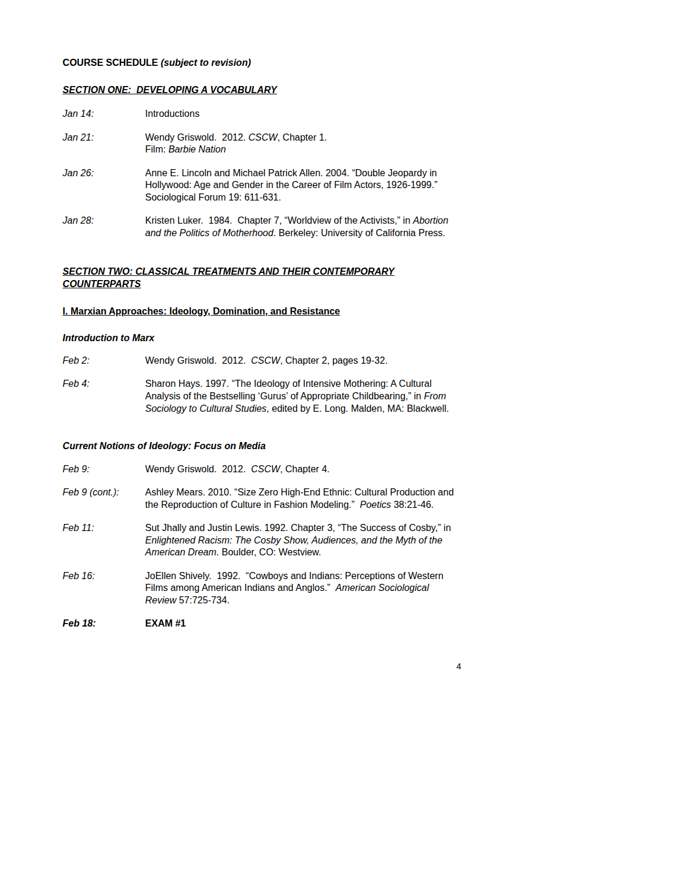COURSE SCHEDULE (subject to revision)
SECTION ONE: DEVELOPING A VOCABULARY
| Jan 14: | Introductions |
| Jan 21: | Wendy Griswold. 2012. CSCW , Chapter 1. Film: Barbie Nation |
| Jan 26: | Anne E. Lincoln and Michael Patrick Allen. 2004. “Double Jeopardy in Hollywood: Age and Gender in the Career of Film Actors, 1926-1999.” Sociological Forum 19: 611-631. |
| Jan 28: | Kristen Luker. 1984. Chapter 7, “Worldview of the Activists,” in Abortion and the Politics of Motherhood . Berkeley: University of California Press. |
SECTION TWO: CLASSICAL TREATMENTS AND THEIR CONTEMPORARY COUNTERPARTS
I. Marxian Approaches: Ideology, Domination, and Resistance
Introduction to Marx
| Feb 2: | Wendy Griswold. 2012. CSCW , Chapter 2, pages 19-32. |
| Feb 4: | Sharon Hays. 1997. “The Ideology of Intensive Mothering: A Cultural Analysis of the Bestselling ‘Gurus’ of Appropriate Childbearing,” in From Sociology to Cultural Studies , edited by E. Long. Malden, MA: Blackwell. |
Current Notions of Ideology: Focus on Media
| Feb 9: | Wendy Griswold. 2012. CSCW , Chapter 4. |
| Feb 9 (cont.): | Ashley Mears. 2010. “Size Zero High-End Ethnic: Cultural Production and the Reproduction of Culture in Fashion Modeling.” Poetics 38:21-46. |
| Feb 11: | Sut Jhally and Justin Lewis. 1992. Chapter 3, “The Success of Cosby,” in Enlightened Racism: The Cosby Show, Audiences, and the Myth of the American Dream . Boulder, CO: Westview. |
| Feb 16: | JoEllen Shively. 1992. “Cowboys and Indians: Perceptions of Western Films among American Indians and Anglos.” American Sociological Review 57:725-734. |
| Feb 18: | EXAM #1 |
4